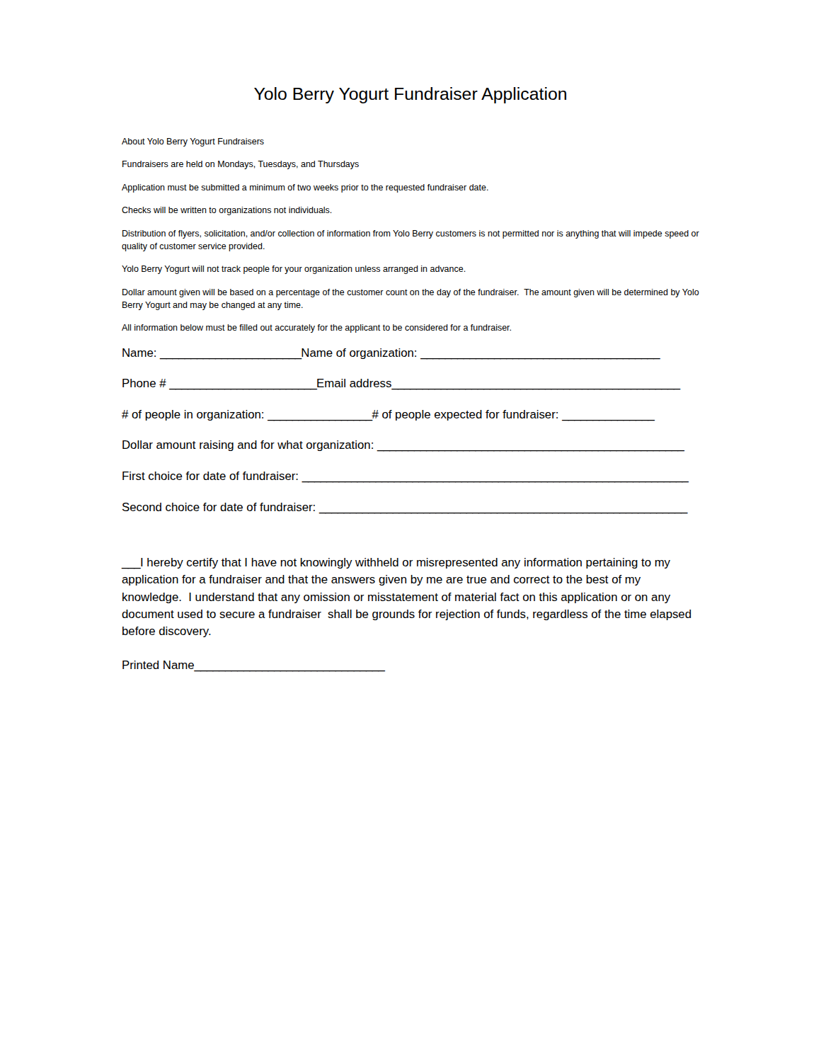Yolo Berry Yogurt Fundraiser Application
About Yolo Berry Yogurt Fundraisers
Fundraisers are held on Mondays, Tuesdays, and Thursdays
Application must be submitted a minimum of two weeks prior to the requested fundraiser date.
Checks will be written to organizations not individuals.
Distribution of flyers, solicitation, and/or collection of information from Yolo Berry customers is not permitted nor is anything that will impede speed or quality of customer service provided.
Yolo Berry Yogurt will not track people for your organization unless arranged in advance.
Dollar amount given will be based on a percentage of the customer count on the day of the fundraiser. The amount given will be determined by Yolo Berry Yogurt and may be changed at any time.
All information below must be filled out accurately for the applicant to be considered for a fundraiser.
Name: _______________________Name of organization: _______________________________________
Phone # ________________________Email address_______________________________________________
# of people in organization: _________________# of people expected for fundraiser: _______________
Dollar amount raising and for what organization: __________________________________________________
First choice for date of fundraiser: _______________________________________________________________
Second choice for date of fundraiser: ____________________________________________________________
___I hereby certify that I have not knowingly withheld or misrepresented any information pertaining to my application for a fundraiser and that the answers given by me are true and correct to the best of my knowledge. I understand that any omission or misstatement of material fact on this application or on any document used to secure a fundraiser shall be grounds for rejection of funds, regardless of the time elapsed before discovery.
Printed Name_______________________________